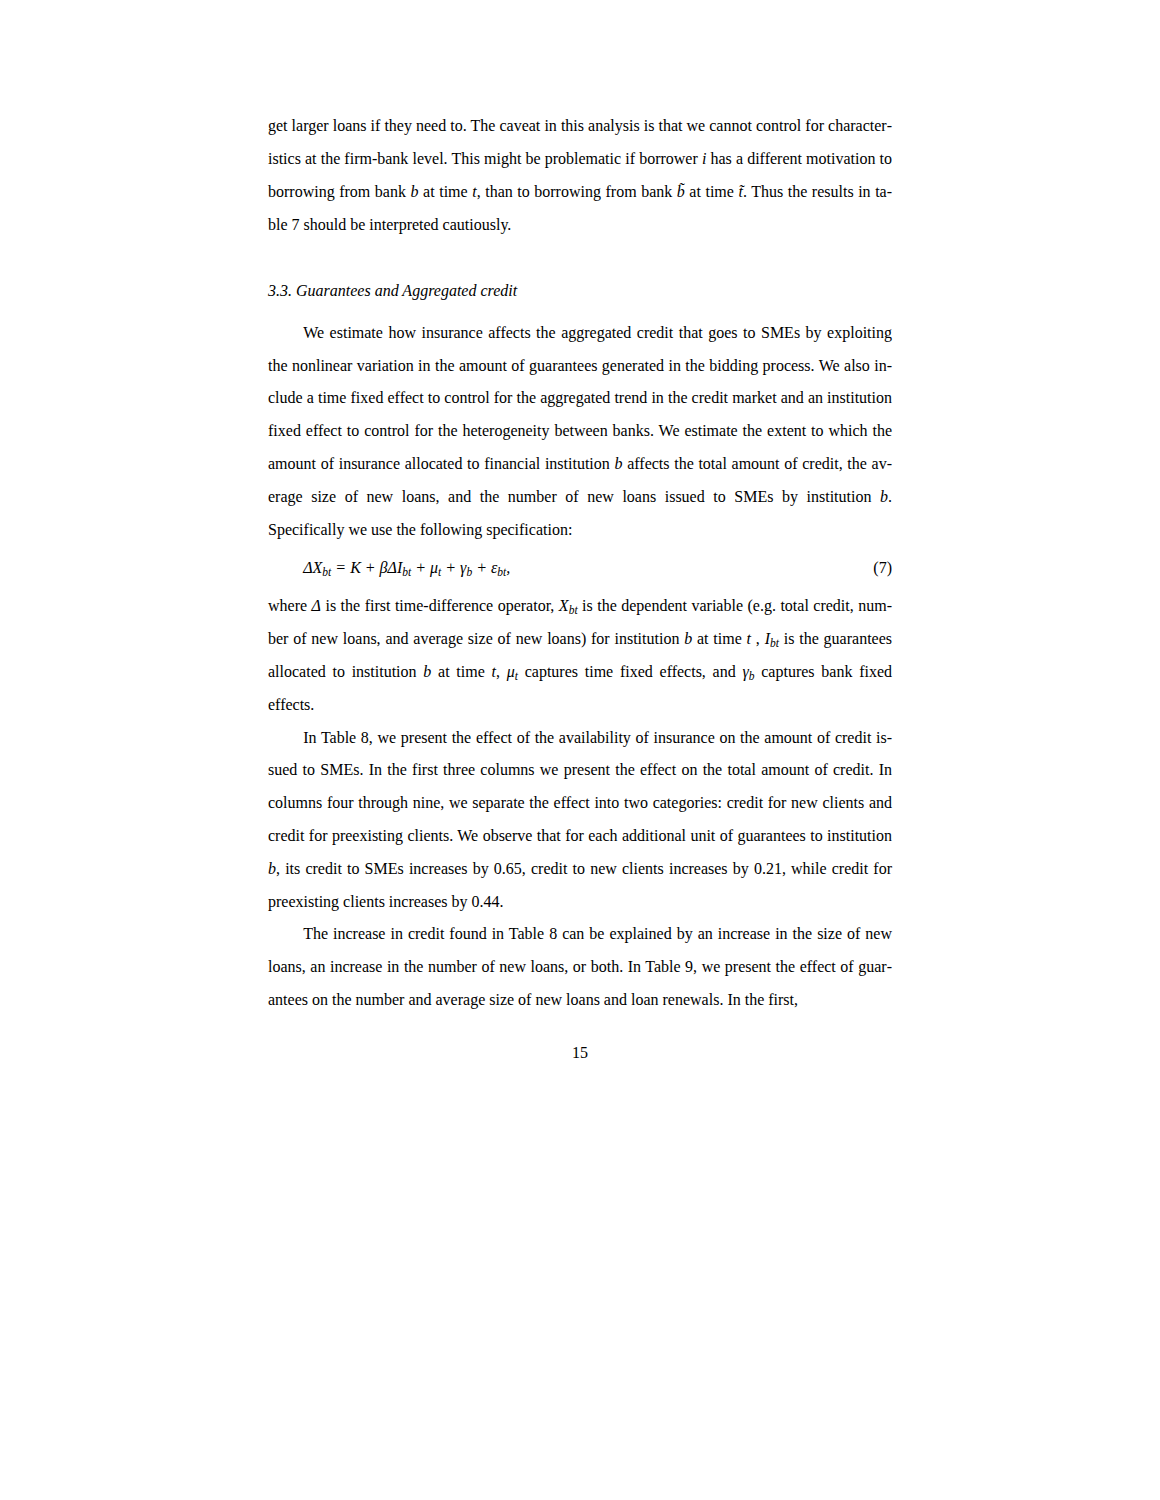get larger loans if they need to. The caveat in this analysis is that we cannot control for characteristics at the firm-bank level. This might be problematic if borrower i has a different motivation to borrowing from bank b at time t, than to borrowing from bank b̃ at time t̃. Thus the results in table 7 should be interpreted cautiously.
3.3. Guarantees and Aggregated credit
We estimate how insurance affects the aggregated credit that goes to SMEs by exploiting the nonlinear variation in the amount of guarantees generated in the bidding process. We also include a time fixed effect to control for the aggregated trend in the credit market and an institution fixed effect to control for the heterogeneity between banks. We estimate the extent to which the amount of insurance allocated to financial institution b affects the total amount of credit, the average size of new loans, and the number of new loans issued to SMEs by institution b. Specifically we use the following specification:
ΔXbt = K + βΔIbt + μt + γb + εbt, (7)
where Δ is the first time-difference operator, Xbt is the dependent variable (e.g. total credit, number of new loans, and average size of new loans) for institution b at time t , Ibt is the guarantees allocated to institution b at time t, μt captures time fixed effects, and γb captures bank fixed effects.
In Table 8, we present the effect of the availability of insurance on the amount of credit issued to SMEs. In the first three columns we present the effect on the total amount of credit. In columns four through nine, we separate the effect into two categories: credit for new clients and credit for preexisting clients. We observe that for each additional unit of guarantees to institution b, its credit to SMEs increases by 0.65, credit to new clients increases by 0.21, while credit for preexisting clients increases by 0.44.
The increase in credit found in Table 8 can be explained by an increase in the size of new loans, an increase in the number of new loans, or both. In Table 9, we present the effect of guarantees on the number and average size of new loans and loan renewals. In the first,
15